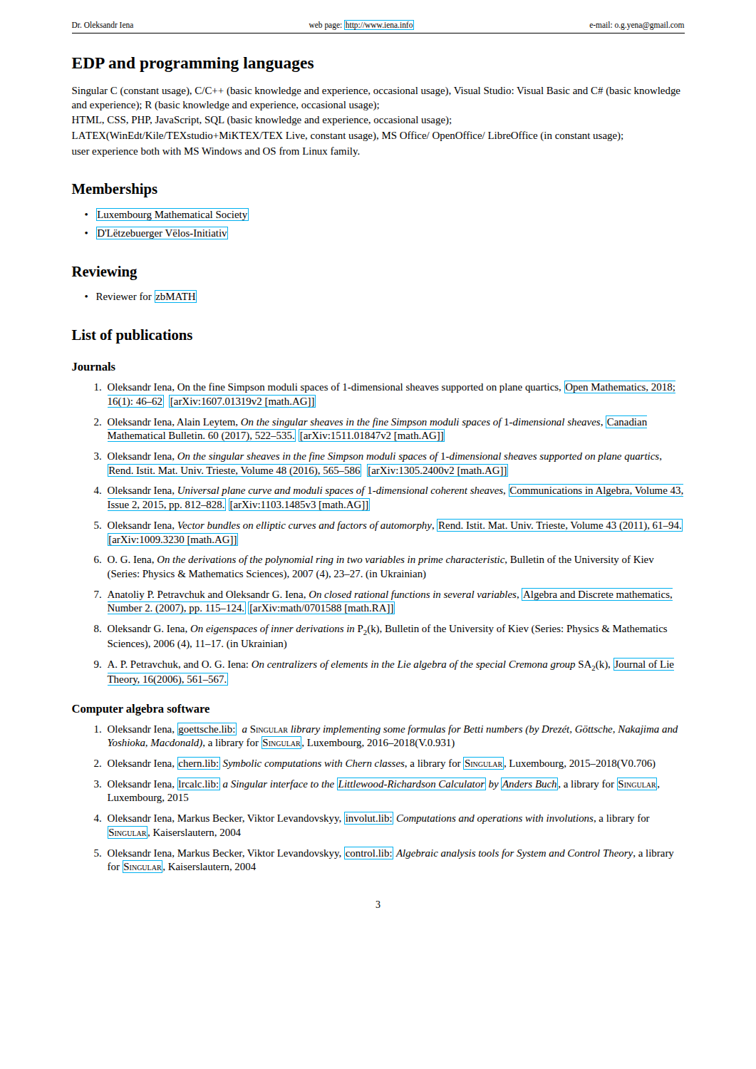Dr. Oleksandr Iena web page: http://www.iena.info e-mail: o.g.yena@gmail.com
EDP and programming languages
Singular C (constant usage), C/C++ (basic knowledge and experience, occasional usage), Visual Studio: Visual Basic and C# (basic knowledge and experience); R (basic knowledge and experience, occasional usage);
HTML, CSS, PHP, JavaScript, SQL (basic knowledge and experience, occasional usage);
LATEX(WinEdt/Kile/TEXstudio+MiKTEX/TEX Live, constant usage), MS Office/ OpenOffice/ LibreOffice (in constant usage);
user experience both with MS Windows and OS from Linux family.
Memberships
Luxembourg Mathematical Society
D'Lëtzebuerger Vëlos-Initiativ
Reviewing
Reviewer for zbMATH
List of publications
Journals
Oleksandr Iena, On the fine Simpson moduli spaces of 1-dimensional sheaves supported on plane quartics, Open Mathematics, 2018; 16(1): 46–62 [arXiv:1607.01319v2 [math.AG]]
Oleksandr Iena, Alain Leytem, On the singular sheaves in the fine Simpson moduli spaces of 1-dimensional sheaves, Canadian Mathematical Bulletin. 60 (2017), 522–535. [arXiv:1511.01847v2 [math.AG]]
Oleksandr Iena, On the singular sheaves in the fine Simpson moduli spaces of 1-dimensional sheaves supported on plane quartics, Rend. Istit. Mat. Univ. Trieste, Volume 48 (2016), 565–586 [arXiv:1305.2400v2 [math.AG]]
Oleksandr Iena, Universal plane curve and moduli spaces of 1-dimensional coherent sheaves, Communications in Algebra, Volume 43, Issue 2, 2015, pp. 812–828. [arXiv:1103.1485v3 [math.AG]]
Oleksandr Iena, Vector bundles on elliptic curves and factors of automorphy, Rend. Istit. Mat. Univ. Trieste, Volume 43 (2011), 61–94. [arXiv:1009.3230 [math.AG]]
O. G. Iena, On the derivations of the polynomial ring in two variables in prime characteristic, Bulletin of the University of Kiev (Series: Physics & Mathematics Sciences), 2007 (4), 23–27. (in Ukrainian)
Anatoliy P. Petravchuk and Oleksandr G. Iena, On closed rational functions in several variables, Algebra and Discrete mathematics, Number 2. (2007), pp. 115–124. [arXiv:math/0701588 [math.RA]]
Oleksandr G. Iena, On eigenspaces of inner derivations in P2(k), Bulletin of the University of Kiev (Series: Physics & Mathematics Sciences), 2006 (4), 11–17. (in Ukrainian)
A. P. Petravchuk, and O. G. Iena: On centralizers of elements in the Lie algebra of the special Cremona group SA2(k), Journal of Lie Theory, 16(2006), 561–567.
Computer algebra software
Oleksandr Iena, goettsche.lib: a Singular library implementing some formulas for Betti numbers (by Drezét, Göttsche, Nakajima and Yoshioka, Macdonald), a library for Singular, Luxembourg, 2016–2018(V.0.931)
Oleksandr Iena, chern.lib: Symbolic computations with Chern classes, a library for Singular, Luxembourg, 2015–2018(V0.706)
Oleksandr Iena, lrcalc.lib: a Singular interface to the Littlewood-Richardson Calculator by Anders Buch, a library for Singular, Luxembourg, 2015
Oleksandr Iena, Markus Becker, Viktor Levandovskyy, involut.lib: Computations and operations with involutions, a library for Singular, Kaiserslautern, 2004
Oleksandr Iena, Markus Becker, Viktor Levandovskyy, control.lib: Algebraic analysis tools for System and Control Theory, a library for Singular, Kaiserslautern, 2004
3